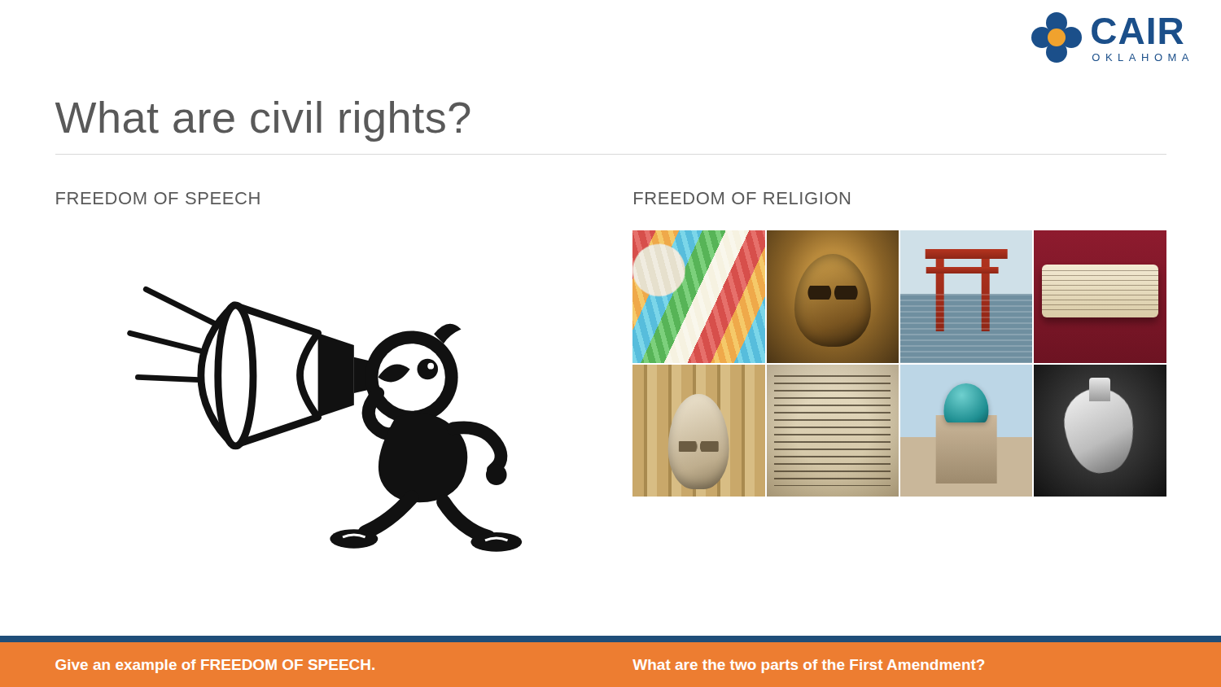CAIR
OKLAHOMA
What are civil rights?
Freedom of Speech
Freedom of Religion
Give an example of FREEDOM OF SPEECH.
What are the two parts of the First Amendment?